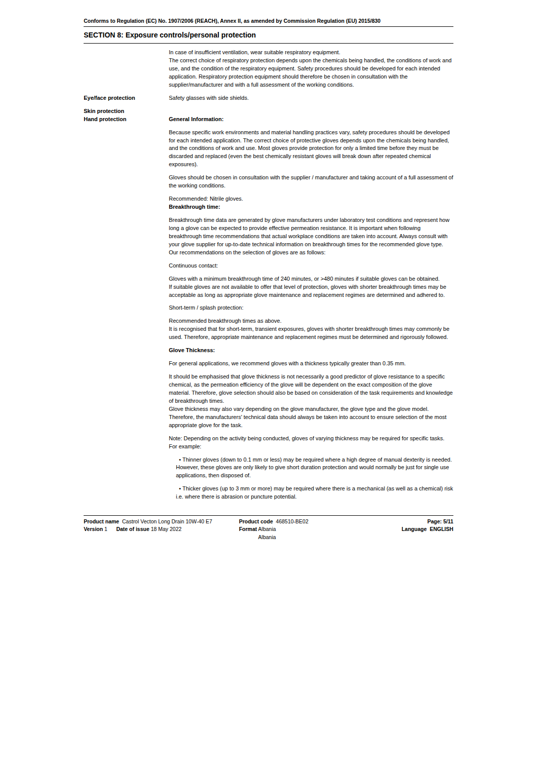Conforms to Regulation (EC) No. 1907/2006 (REACH), Annex II, as amended by Commission Regulation (EU) 2015/830
SECTION 8: Exposure controls/personal protection
| | In case of insufficient ventilation, wear suitable respiratory equipment. The correct choice of respiratory protection depends upon the chemicals being handled, the conditions of work and use, and the condition of the respiratory equipment. Safety procedures should be developed for each intended application. Respiratory protection equipment should therefore be chosen in consultation with the supplier/manufacturer and with a full assessment of the working conditions. |
| Eye/face protection | Safety glasses with side shields. |
| Skin protection | |
| Hand protection | General Information: |
Because specific work environments and material handling practices vary, safety procedures should be developed for each intended application. The correct choice of protective gloves depends upon the chemicals being handled, and the conditions of work and use. Most gloves provide protection for only a limited time before they must be discarded and replaced (even the best chemically resistant gloves will break down after repeated chemical exposures).
Gloves should be chosen in consultation with the supplier / manufacturer and taking account of a full assessment of the working conditions.
Recommended: Nitrile gloves.
Breakthrough time:
Breakthrough time data are generated by glove manufacturers under laboratory test conditions and represent how long a glove can be expected to provide effective permeation resistance. It is important when following breakthrough time recommendations that actual workplace conditions are taken into account. Always consult with your glove supplier for up-to-date technical information on breakthrough times for the recommended glove type.
Our recommendations on the selection of gloves are as follows:
Continuous contact:
Gloves with a minimum breakthrough time of 240 minutes, or >480 minutes if suitable gloves can be obtained.
If suitable gloves are not available to offer that level of protection, gloves with shorter breakthrough times may be acceptable as long as appropriate glove maintenance and replacement regimes are determined and adhered to.
Short-term / splash protection:
Recommended breakthrough times as above.
It is recognised that for short-term, transient exposures, gloves with shorter breakthrough times may commonly be used. Therefore, appropriate maintenance and replacement regimes must be determined and rigorously followed.
Glove Thickness:
For general applications, we recommend gloves with a thickness typically greater than 0.35 mm.
It should be emphasised that glove thickness is not necessarily a good predictor of glove resistance to a specific chemical, as the permeation efficiency of the glove will be dependent on the exact composition of the glove material. Therefore, glove selection should also be based on consideration of the task requirements and knowledge of breakthrough times.
Glove thickness may also vary depending on the glove manufacturer, the glove type and the glove model. Therefore, the manufacturers' technical data should always be taken into account to ensure selection of the most appropriate glove for the task.
Note: Depending on the activity being conducted, gloves of varying thickness may be required for specific tasks. For example:
• Thinner gloves (down to 0.1 mm or less) may be required where a high degree of manual dexterity is needed. However, these gloves are only likely to give short duration protection and would normally be just for single use applications, then disposed of.
• Thicker gloves (up to 3 mm or more) may be required where there is a mechanical (as well as a chemical) risk i.e. where there is abrasion or puncture potential.
| Product name Castrol Vecton Long Drain 10W-40 E7 | Product code 468510-BE02 | Page: 5/11 |
| Version 1 Date of issue 18 May 2022 | Format Albania | Language ENGLISH |
| | Albania | |